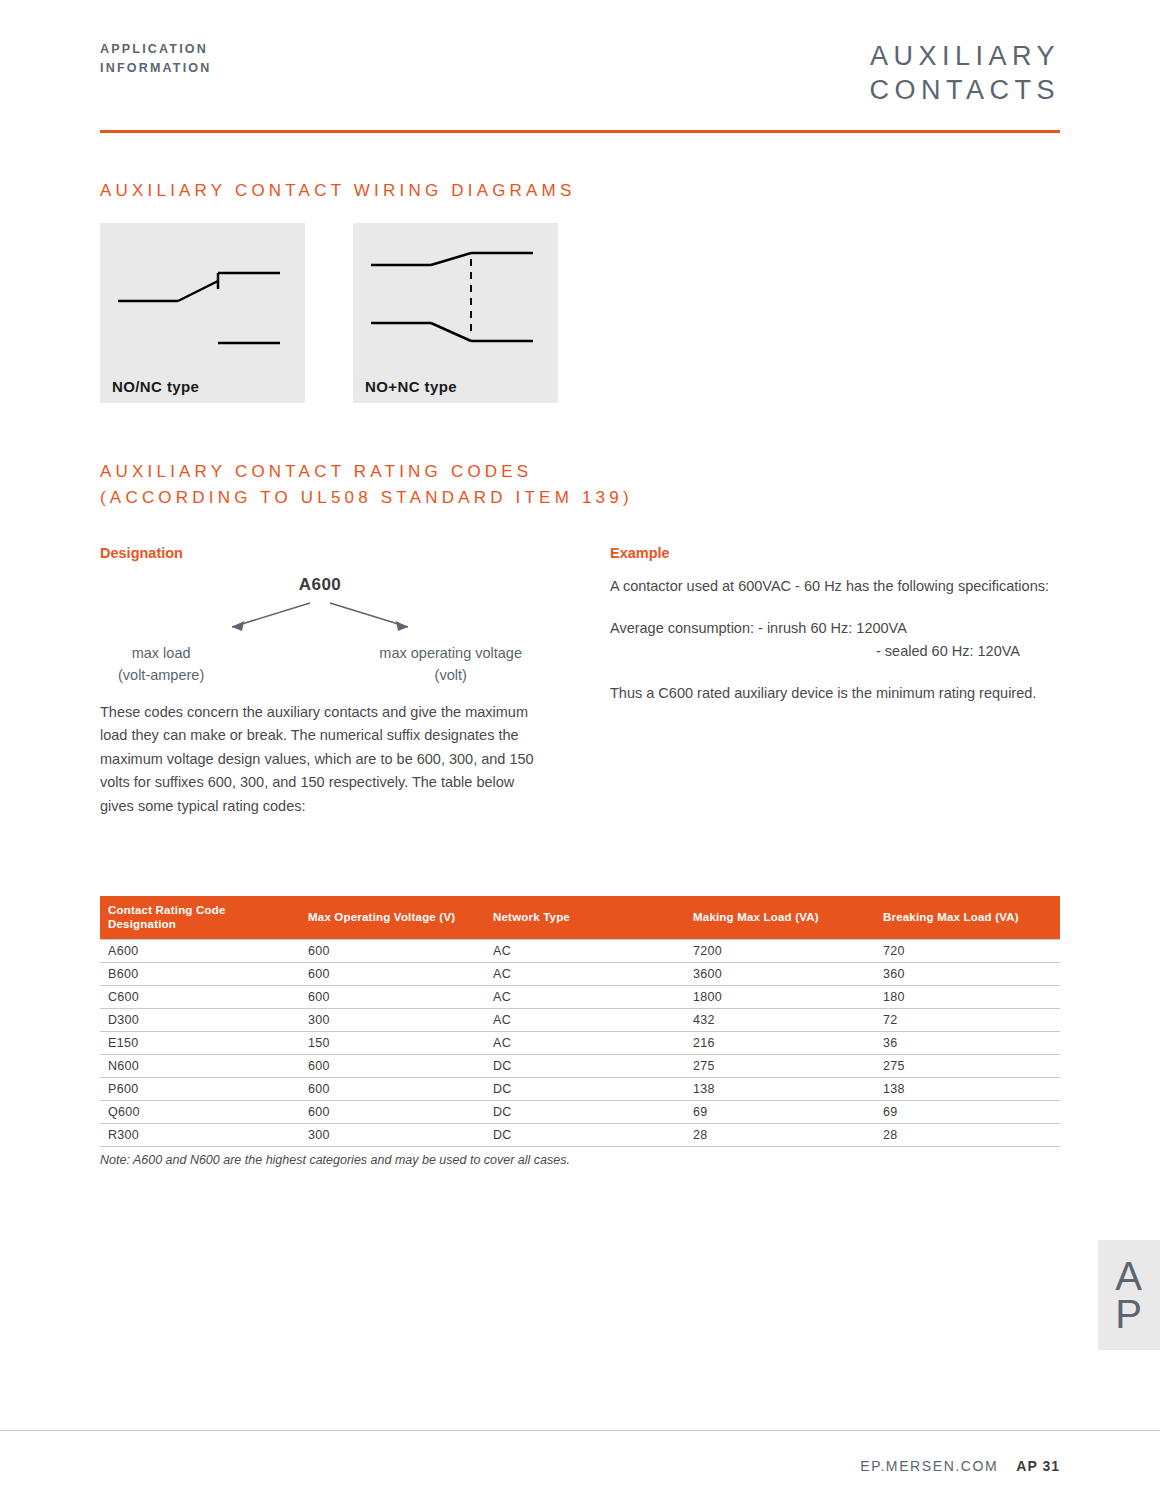APPLICATION
INFORMATION
AUXILIARY
CONTACTS
AUXILIARY CONTACT WIRING DIAGRAMS
NO/NC type
NO+NC type
AUXILIARY CONTACT RATING CODES
(ACCORDING TO UL508 STANDARD ITEM 139)
Designation
A600
max load
(volt-ampere)
max operating voltage
(volt)
These codes concern the auxiliary contacts and give the maximum load they can make or break. The numerical suffix designates the maximum voltage design values, which are to be 600, 300, and 150 volts for suffixes 600, 300, and 150 respectively. The table below gives some typical rating codes:
Example
A contactor used at 600VAC - 60 Hz has the following specifications:
Average consumption: - inrush 60 Hz: 1200VA
- sealed 60 Hz: 120VA
Thus a C600 rated auxiliary device is the minimum rating required.
| Contact Rating Code Designation | Max Operating Voltage (V) | Network Type | Making Max Load (VA) | Breaking Max Load (VA) |
| --- | --- | --- | --- | --- |
| A600 | 600 | AC | 7200 | 720 |
| B600 | 600 | AC | 3600 | 360 |
| C600 | 600 | AC | 1800 | 180 |
| D300 | 300 | AC | 432 | 72 |
| E150 | 150 | AC | 216 | 36 |
| N600 | 600 | DC | 275 | 275 |
| P600 | 600 | DC | 138 | 138 |
| Q600 | 600 | DC | 69 | 69 |
| R300 | 300 | DC | 28 | 28 |
Note: A600 and N600 are the highest categories and may be used to cover all cases.
A
P
EP.MERSEN.COM AP 31